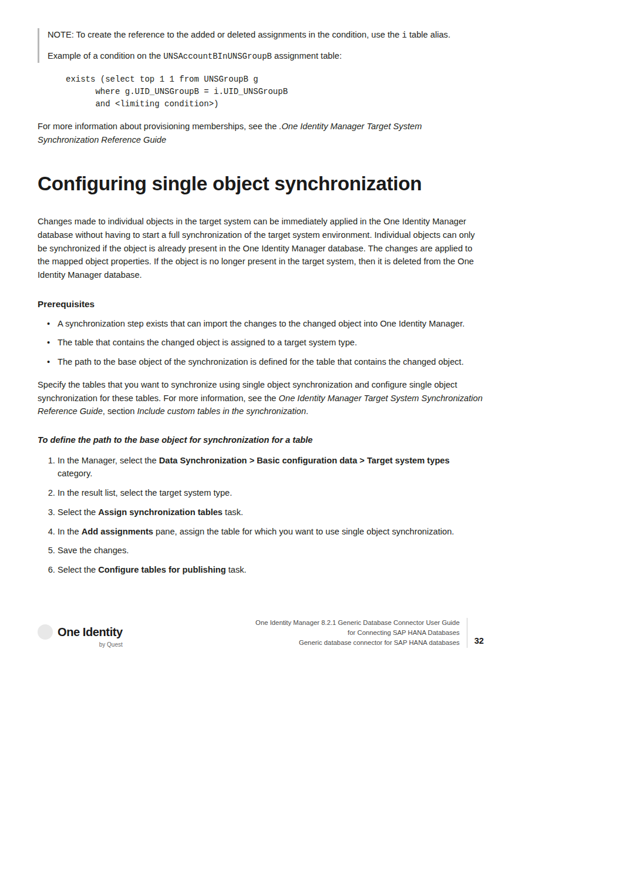NOTE: To create the reference to the added or deleted assignments in the condition, use the i table alias.
Example of a condition on the UNSAccountBInUNSGroupB assignment table:
exists (select top 1 1 from UNSGroupB g
      where g.UID_UNSGroupB = i.UID_UNSGroupB
      and <limiting condition>)
For more information about provisioning memberships, see the .One Identity Manager Target System Synchronization Reference Guide
Configuring single object synchronization
Changes made to individual objects in the target system can be immediately applied in the One Identity Manager database without having to start a full synchronization of the target system environment. Individual objects can only be synchronized if the object is already present in the One Identity Manager database. The changes are applied to the mapped object properties. If the object is no longer present in the target system, then it is deleted from the One Identity Manager database.
Prerequisites
A synchronization step exists that can import the changes to the changed object into One Identity Manager.
The table that contains the changed object is assigned to a target system type.
The path to the base object of the synchronization is defined for the table that contains the changed object.
Specify the tables that you want to synchronize using single object synchronization and configure single object synchronization for these tables. For more information, see the One Identity Manager Target System Synchronization Reference Guide, section Include custom tables in the synchronization.
To define the path to the base object for synchronization for a table
In the Manager, select the Data Synchronization > Basic configuration data > Target system types category.
In the result list, select the target system type.
Select the Assign synchronization tables task.
In the Add assignments pane, assign the table for which you want to use single object synchronization.
Save the changes.
Select the Configure tables for publishing task.
One Identity
by Quest
One Identity Manager 8.2.1 Generic Database Connector User Guide
for Connecting SAP HANA Databases
Generic database connector for SAP HANA databases
32